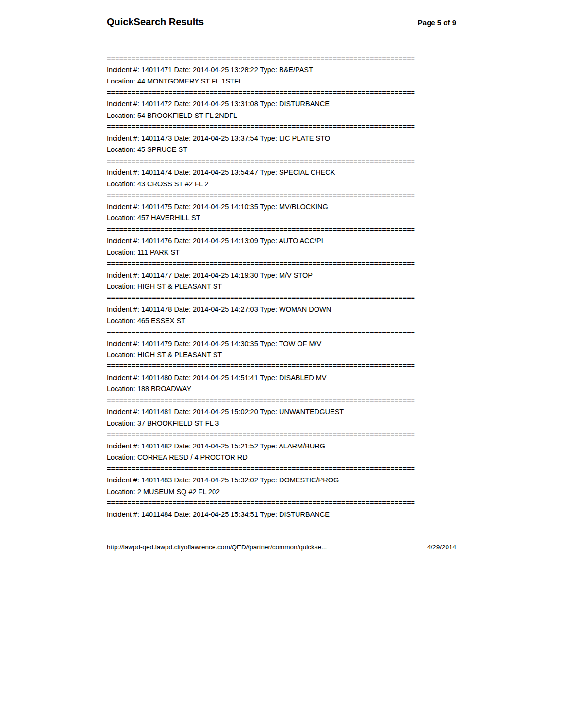QuickSearch Results Page 5 of 9
===========================================================================
Incident #: 14011471 Date: 2014-04-25 13:28:22 Type: B&E/PAST
Location: 44 MONTGOMERY ST FL 1STFL
===========================================================================
Incident #: 14011472 Date: 2014-04-25 13:31:08 Type: DISTURBANCE
Location: 54 BROOKFIELD ST FL 2NDFL
===========================================================================
Incident #: 14011473 Date: 2014-04-25 13:37:54 Type: LIC PLATE STO
Location: 45 SPRUCE ST
===========================================================================
Incident #: 14011474 Date: 2014-04-25 13:54:47 Type: SPECIAL CHECK
Location: 43 CROSS ST #2 FL 2
===========================================================================
Incident #: 14011475 Date: 2014-04-25 14:10:35 Type: MV/BLOCKING
Location: 457 HAVERHILL ST
===========================================================================
Incident #: 14011476 Date: 2014-04-25 14:13:09 Type: AUTO ACC/PI
Location: 111 PARK ST
===========================================================================
Incident #: 14011477 Date: 2014-04-25 14:19:30 Type: M/V STOP
Location: HIGH ST & PLEASANT ST
===========================================================================
Incident #: 14011478 Date: 2014-04-25 14:27:03 Type: WOMAN DOWN
Location: 465 ESSEX ST
===========================================================================
Incident #: 14011479 Date: 2014-04-25 14:30:35 Type: TOW OF M/V
Location: HIGH ST & PLEASANT ST
===========================================================================
Incident #: 14011480 Date: 2014-04-25 14:51:41 Type: DISABLED MV
Location: 188 BROADWAY
===========================================================================
Incident #: 14011481 Date: 2014-04-25 15:02:20 Type: UNWANTEDGUEST
Location: 37 BROOKFIELD ST FL 3
===========================================================================
Incident #: 14011482 Date: 2014-04-25 15:21:52 Type: ALARM/BURG
Location: CORREA RESD / 4 PROCTOR RD
===========================================================================
Incident #: 14011483 Date: 2014-04-25 15:32:02 Type: DOMESTIC/PROG
Location: 2 MUSEUM SQ #2 FL 202
===========================================================================
Incident #: 14011484 Date: 2014-04-25 15:34:51 Type: DISTURBANCE
http://lawpd-qed.lawpd.cityoflawrence.com/QED//partner/common/quickse... 4/29/2014